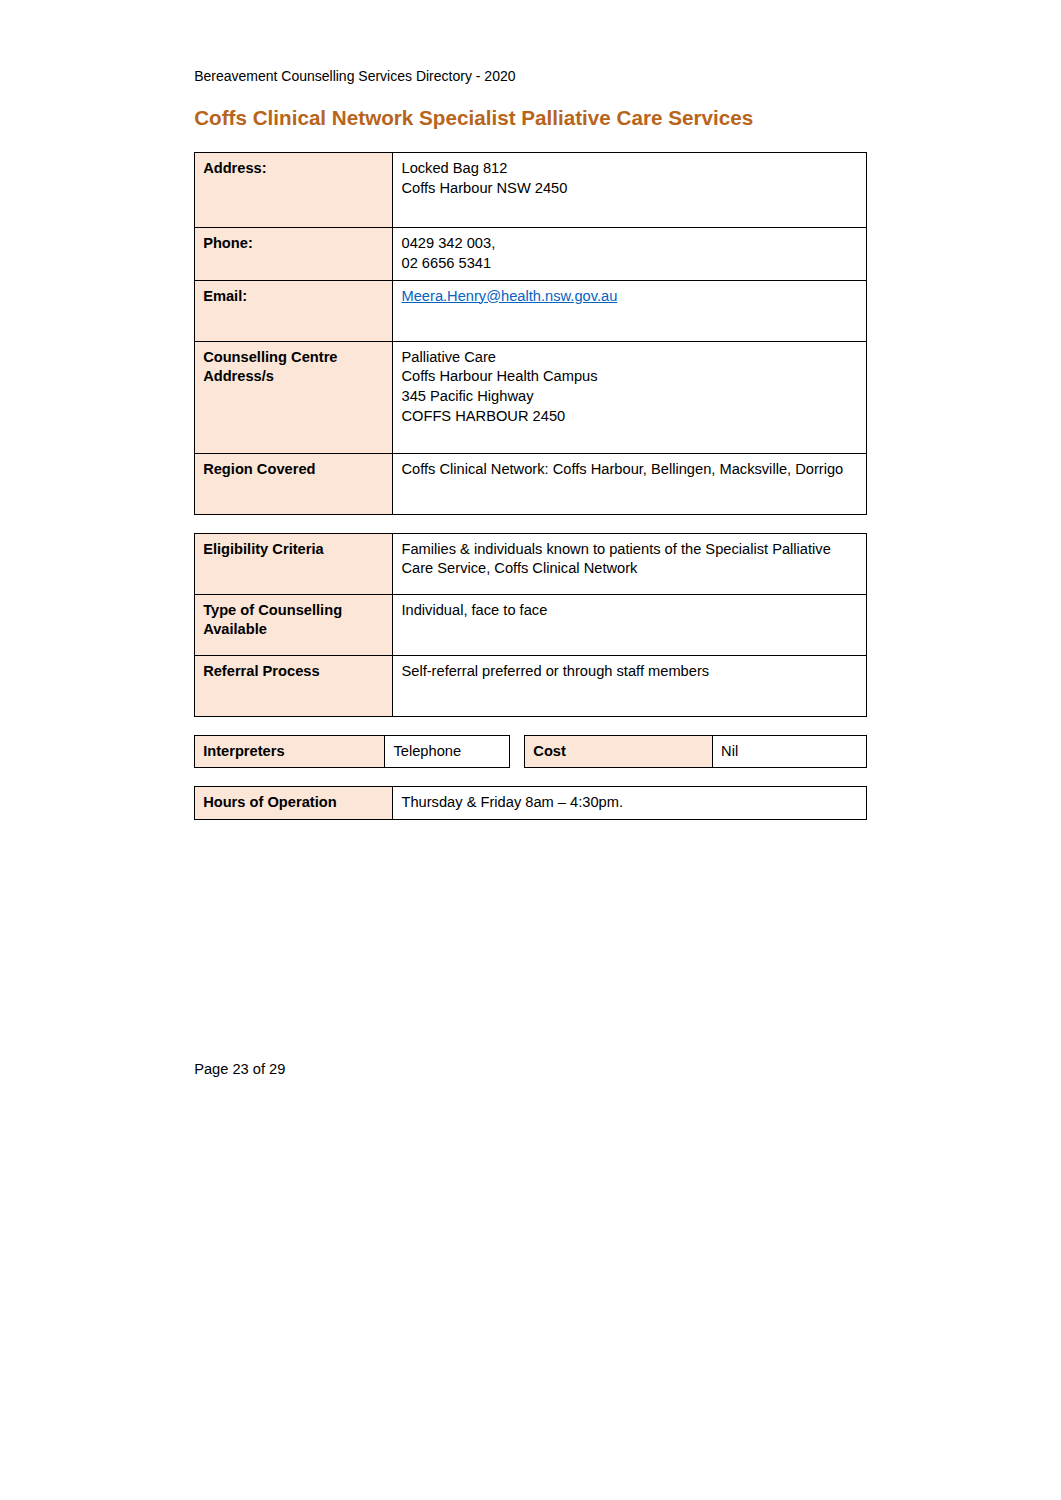Bereavement Counselling Services Directory - 2020
Coffs Clinical Network Specialist Palliative Care Services
| Address: | Locked Bag 812 Coffs Harbour NSW 2450 |
| Phone: | 0429 342 003, 02 6656 5341 |
| Email: | Meera.Henry@health.nsw.gov.au |
| Counselling Centre Address/s | Palliative Care Coffs Harbour Health Campus 345 Pacific Highway COFFS HARBOUR 2450 |
| Region Covered | Coffs Clinical Network: Coffs Harbour, Bellingen, Macksville, Dorrigo |
| Eligibility Criteria | Families & individuals known to patients of the Specialist Palliative Care Service, Coffs Clinical Network |
| Type of Counselling Available | Individual, face to face |
| Referral Process | Self-referral preferred or through staff members |
| Interpreters | Telephone |
| Cost | Nil |
| Hours of Operation | Thursday & Friday 8am – 4:30pm. |
Page 23 of 29